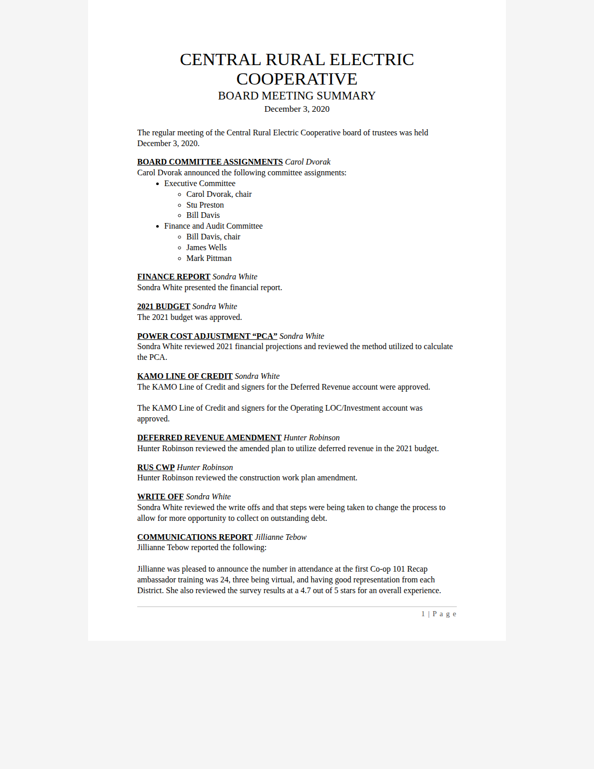CENTRAL RURAL ELECTRIC COOPERATIVE
BOARD MEETING SUMMARY
December 3, 2020
The regular meeting of the Central Rural Electric Cooperative board of trustees was held December 3, 2020.
BOARD COMMITTEE ASSIGNMENTS Carol Dvorak
Carol Dvorak announced the following committee assignments:
Executive Committee
Carol Dvorak, chair
Stu Preston
Bill Davis
Finance and Audit Committee
Bill Davis, chair
James Wells
Mark Pittman
FINANCE REPORT Sondra White
Sondra White presented the financial report.
2021 BUDGET Sondra White
The 2021 budget was approved.
POWER COST ADJUSTMENT “PCA” Sondra White
Sondra White reviewed 2021 financial projections and reviewed the method utilized to calculate the PCA.
KAMO LINE OF CREDIT Sondra White
The KAMO Line of Credit and signers for the Deferred Revenue account were approved.
The KAMO Line of Credit and signers for the Operating LOC/Investment account was approved.
DEFERRED REVENUE AMENDMENT Hunter Robinson
Hunter Robinson reviewed the amended plan to utilize deferred revenue in the 2021 budget.
RUS CWP Hunter Robinson
Hunter Robinson reviewed the construction work plan amendment.
WRITE OFF Sondra White
Sondra White reviewed the write offs and that steps were being taken to change the process to allow for more opportunity to collect on outstanding debt.
COMMUNICATIONS REPORT Jillianne Tebow
Jillianne Tebow reported the following:
Jillianne was pleased to announce the number in attendance at the first Co-op 101 Recap ambassador training was 24, three being virtual, and having good representation from each District. She also reviewed the survey results at a 4.7 out of 5 stars for an overall experience.
1 | P a g e